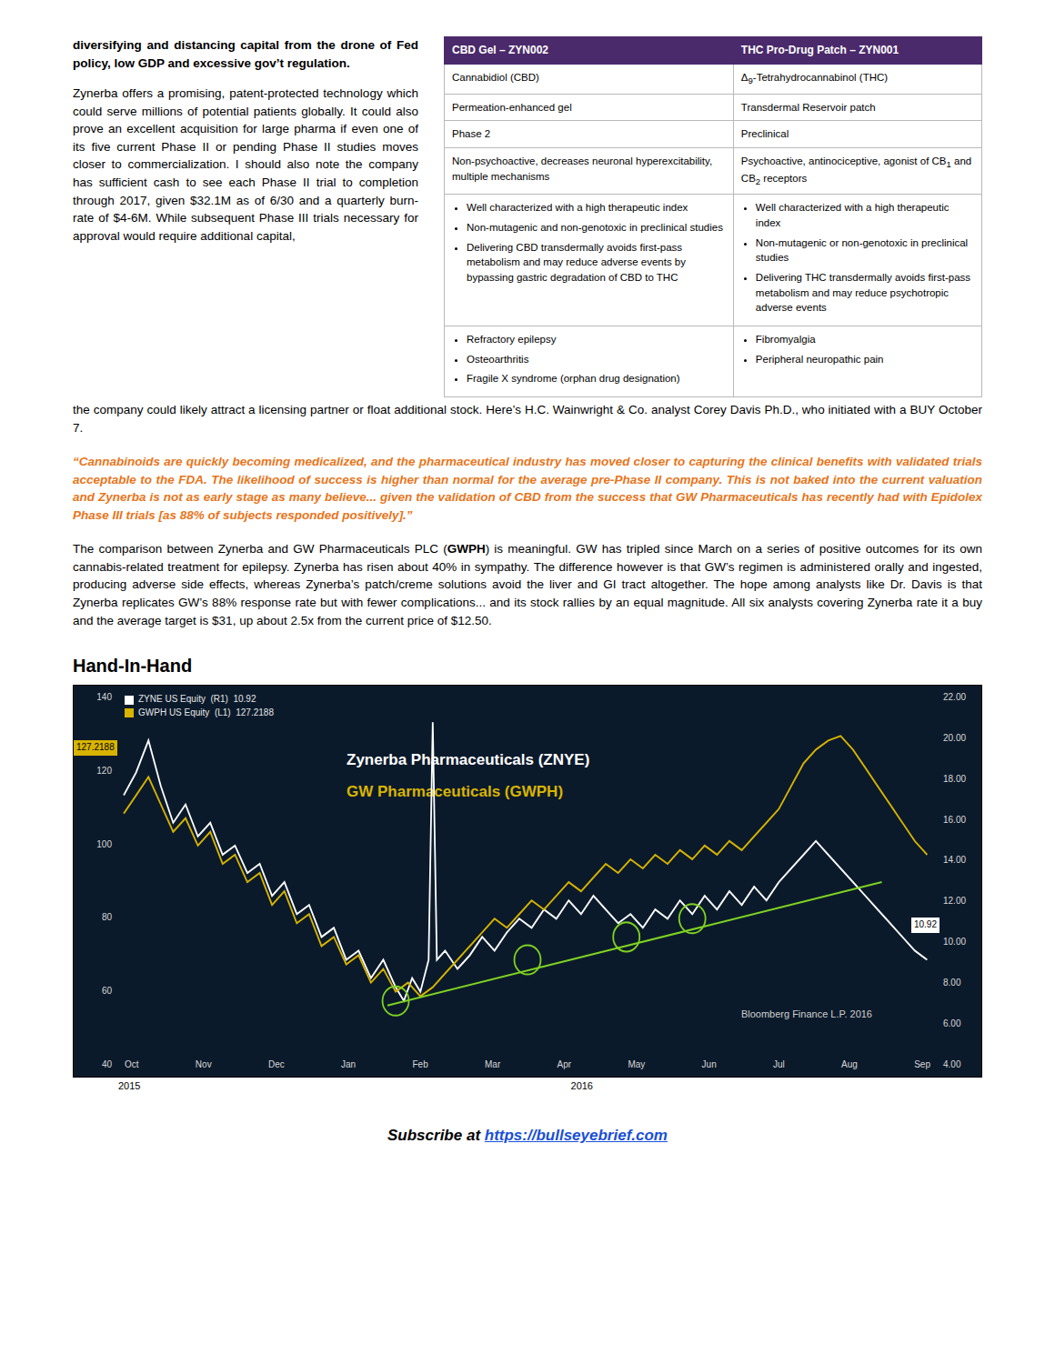diversifying and distancing capital from the drone of Fed policy, low GDP and excessive gov’t regulation.
Zynerba offers a promising, patent-protected technology which could serve millions of potential patients globally. It could also prove an excellent acquisition for large pharma if even one of its five current Phase II or pending Phase II studies moves closer to commercialization. I should also note the company has sufficient cash to see each Phase II trial to completion through 2017, given $32.1M as of 6/30 and a quarterly burn-rate of $4-6M. While subsequent Phase III trials necessary for approval would require additional capital,
| CBD Gel – ZYN002 | THC Pro-Drug Patch – ZYN001 |
| --- | --- |
| Cannabidiol (CBD) | Δ 9 -Tetrahydrocannabinol (THC) |
| Permeation-enhanced gel | Transdermal Reservoir patch |
| Phase 2 | Preclinical |
| Non-psychoactive, decreases neuronal hyperexcitability, multiple mechanisms | Psychoactive, antinociceptive, agonist of CB 1 and CB 2 receptors |
| Well characterized with a high therapeutic index Non-mutagenic and non-genotoxic in preclinical studies Delivering CBD transdermally avoids first-pass metabolism and may reduce adverse events by bypassing gastric degradation of CBD to THC | Well characterized with a high therapeutic index Non-mutagenic or non-genotoxic in preclinical studies Delivering THC transdermally avoids first-pass metabolism and may reduce psychotropic adverse events |
| Refractory epilepsy Osteoarthritis Fragile X syndrome (orphan drug designation) | Fibromyalgia Peripheral neuropathic pain |
the company could likely attract a licensing partner or float additional stock. Here’s H.C. Wainwright & Co. analyst Corey Davis Ph.D., who initiated with a BUY October 7.
“Cannabinoids are quickly becoming medicalized, and the pharmaceutical industry has moved closer to capturing the clinical benefits with validated trials acceptable to the FDA. The likelihood of success is higher than normal for the average pre-Phase II company. This is not baked into the current valuation and Zynerba is not as early stage as many believe... given the validation of CBD from the success that GW Pharmaceuticals has recently had with Epidolex Phase III trials [as 88% of subjects responded positively].”
The comparison between Zynerba and GW Pharmaceuticals PLC (GWPH) is meaningful. GW has tripled since March on a series of positive outcomes for its own cannabis-related treatment for epilepsy. Zynerba has risen about 40% in sympathy. The difference however is that GW’s regimen is administered orally and ingested, producing adverse side effects, whereas Zynerba’s patch/creme solutions avoid the liver and GI tract altogether. The hope among analysts like Dr. Davis is that Zynerba replicates GW’s 88% response rate but with fewer complications... and its stock rallies by an equal magnitude. All six analysts covering Zynerba rate it a buy and the average target is $31, up about 2.5x from the current price of $12.50.
Hand-In-Hand
140
120
100
80
60
40
127.2188
22.00
20.00
18.00
16.00
14.00
12.00
10.00
8.00
6.00
4.00
10.92
ZYNE US Equity (R1) 10.92
GWPH US Equity (L1) 127.2188
Zynerba Pharmaceuticals (ZNYE)
GW Pharmaceuticals (GWPH)
Bloomberg Finance L.P. 2016
Oct
Nov
Dec
Jan
Feb
Mar
Apr
May
Jun
Jul
Aug
Sep
2015
2016
Subscribe at https://bullseyebrief.com